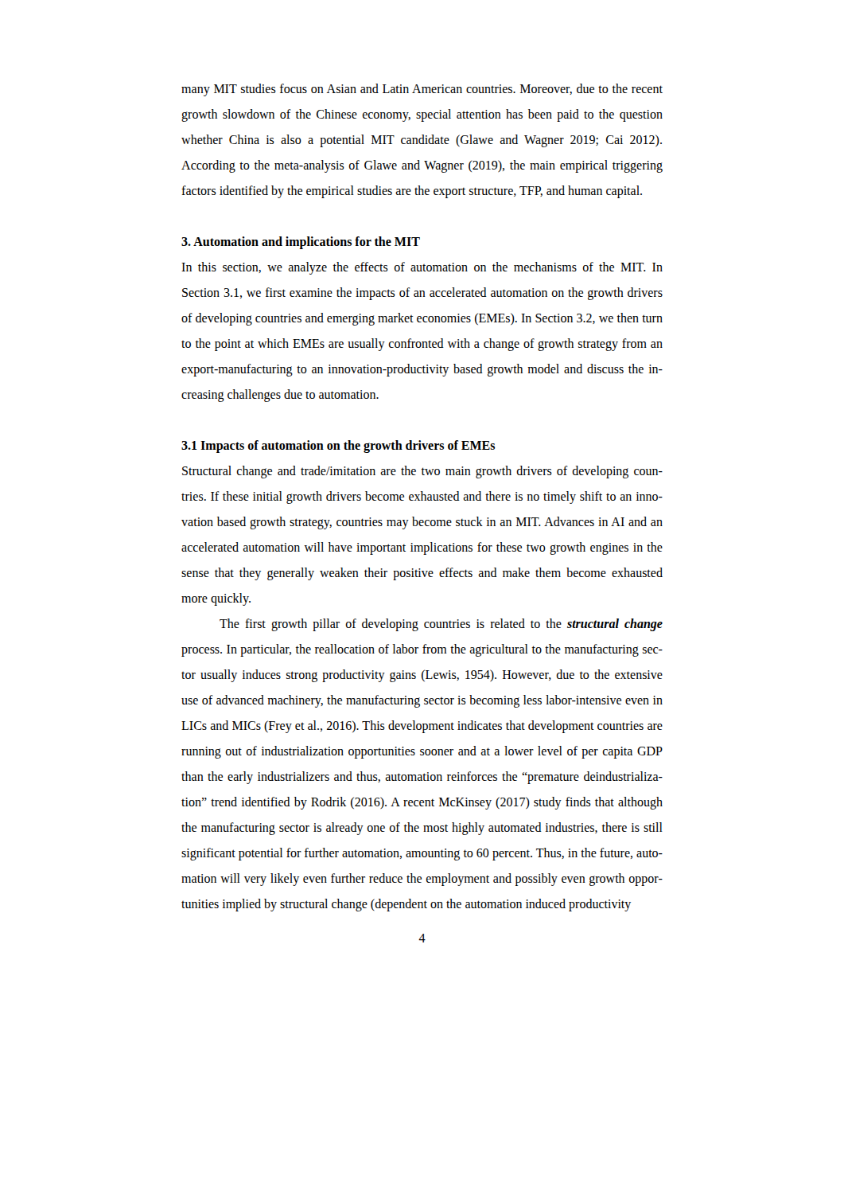many MIT studies focus on Asian and Latin American countries. Moreover, due to the recent growth slowdown of the Chinese economy, special attention has been paid to the question whether China is also a potential MIT candidate (Glawe and Wagner 2019; Cai 2012). According to the meta-analysis of Glawe and Wagner (2019), the main empirical triggering factors identified by the empirical studies are the export structure, TFP, and human capital.
3. Automation and implications for the MIT
In this section, we analyze the effects of automation on the mechanisms of the MIT. In Section 3.1, we first examine the impacts of an accelerated automation on the growth drivers of developing countries and emerging market economies (EMEs). In Section 3.2, we then turn to the point at which EMEs are usually confronted with a change of growth strategy from an export-manufacturing to an innovation-productivity based growth model and discuss the increasing challenges due to automation.
3.1 Impacts of automation on the growth drivers of EMEs
Structural change and trade/imitation are the two main growth drivers of developing countries. If these initial growth drivers become exhausted and there is no timely shift to an innovation based growth strategy, countries may become stuck in an MIT. Advances in AI and an accelerated automation will have important implications for these two growth engines in the sense that they generally weaken their positive effects and make them become exhausted more quickly.
The first growth pillar of developing countries is related to the structural change process. In particular, the reallocation of labor from the agricultural to the manufacturing sector usually induces strong productivity gains (Lewis, 1954). However, due to the extensive use of advanced machinery, the manufacturing sector is becoming less labor-intensive even in LICs and MICs (Frey et al., 2016). This development indicates that development countries are running out of industrialization opportunities sooner and at a lower level of per capita GDP than the early industrializers and thus, automation reinforces the “premature deindustrialization” trend identified by Rodrik (2016). A recent McKinsey (2017) study finds that although the manufacturing sector is already one of the most highly automated industries, there is still significant potential for further automation, amounting to 60 percent. Thus, in the future, automation will very likely even further reduce the employment and possibly even growth opportunities implied by structural change (dependent on the automation induced productivity
4